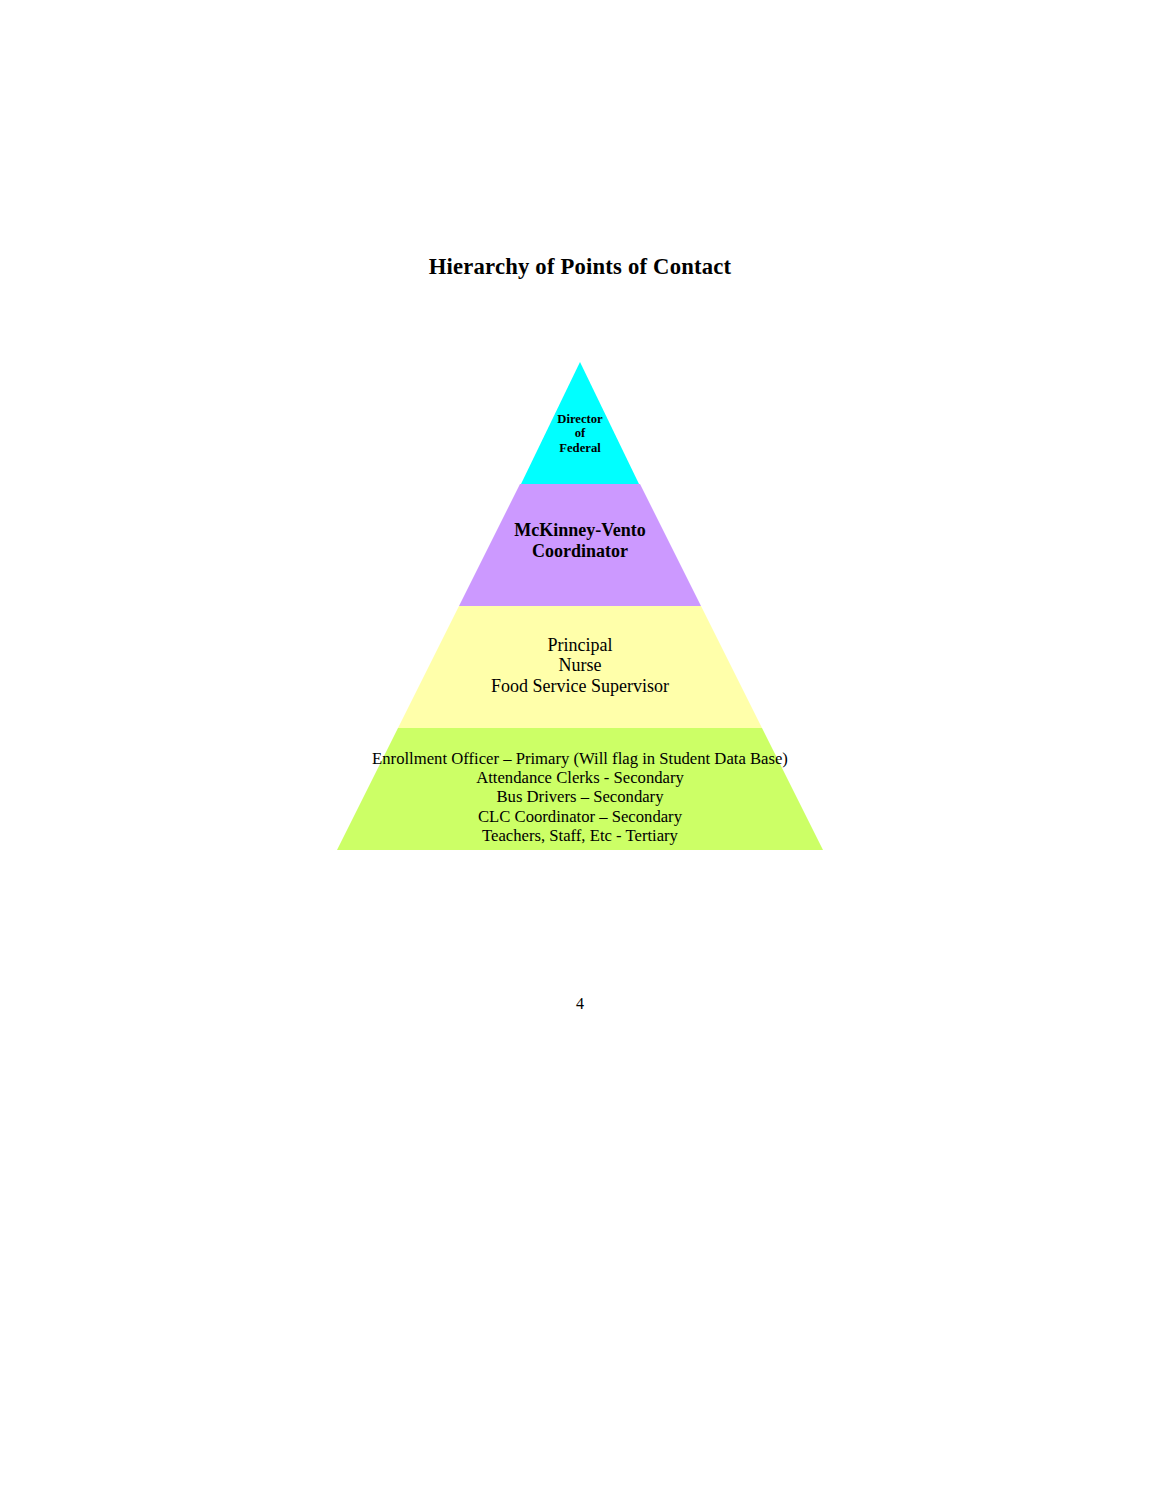Hierarchy of Points of Contact
Director
of
Federal
McKinney-Vento
Coordinator
Principal
Nurse
Food Service Supervisor
Enrollment Officer – Primary (Will flag in Student Data Base)
Attendance Clerks - Secondary
Bus Drivers – Secondary
CLC Coordinator – Secondary
Teachers, Staff, Etc - Tertiary
4